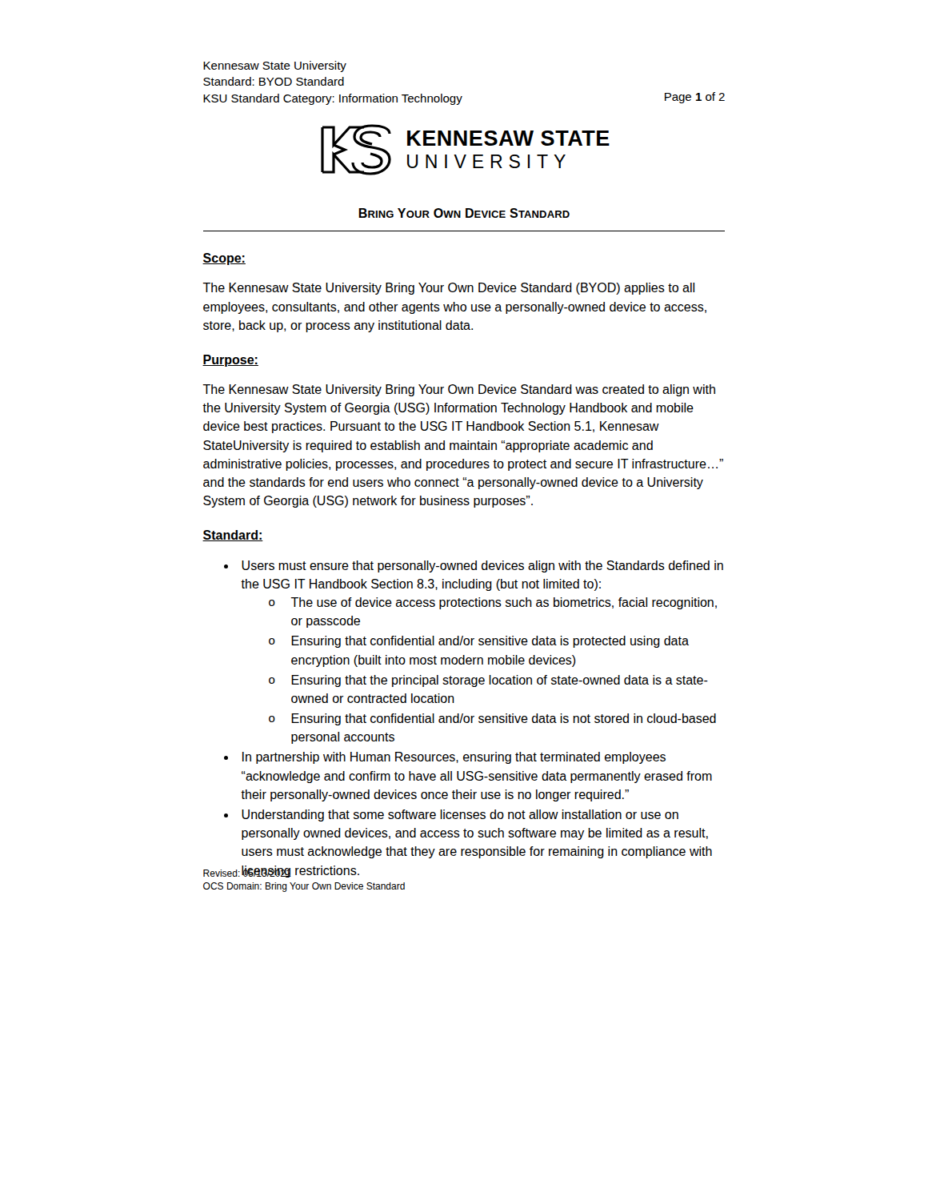Kennesaw State University
Standard: BYOD Standard
KSU Standard Category: Information Technology
Page 1 of 2
KENNESAW STATE
UNIVERSITY
BRING YOUR OWN DEVICE STANDARD
Scope:
The Kennesaw State University Bring Your Own Device Standard (BYOD) applies to all employees, consultants, and other agents who use a personally-owned device to access, store, back up, or process any institutional data.
Purpose:
The Kennesaw State University Bring Your Own Device Standard was created to align with the University System of Georgia (USG) Information Technology Handbook and mobile device best practices. Pursuant to the USG IT Handbook Section 5.1, Kennesaw StateUniversity is required to establish and maintain “appropriate academic and administrative policies, processes, and procedures to protect and secure IT infrastructure…” and the standards for end users who connect “a personally-owned device to a University System of Georgia (USG) network for business purposes”.
Standard:
Users must ensure that personally-owned devices align with the Standards defined in the USG IT Handbook Section 8.3, including (but not limited to):
The use of device access protections such as biometrics, facial recognition, or passcode
Ensuring that confidential and/or sensitive data is protected using data encryption (built into most modern mobile devices)
Ensuring that the principal storage location of state-owned data is a state-owned or contracted location
Ensuring that confidential and/or sensitive data is not stored in cloud-based personal accounts
In partnership with Human Resources, ensuring that terminated employees “acknowledge and confirm to have all USG-sensitive data permanently erased from their personally-owned devices once their use is no longer required.”
Understanding that some software licenses do not allow installation or use on personally owned devices, and access to such software may be limited as a result, users must acknowledge that they are responsible for remaining in compliance with licensing restrictions.
Revised: 05/13/2021
OCS Domain: Bring Your Own Device Standard